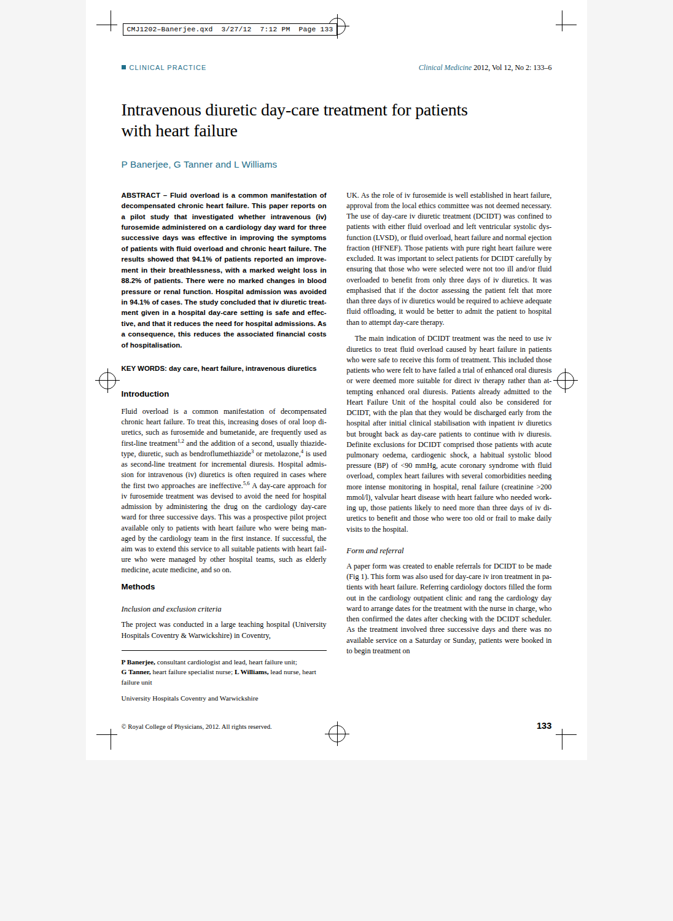CMJ1202–Banerjee.qxd 3/27/12 7:12 PM Page 133
CLINICAL PRACTICE
Clinical Medicine 2012, Vol 12, No 2: 133–6
Intravenous diuretic day-care treatment for patients
with heart failure
P Banerjee, G Tanner and L Williams
ABSTRACT – Fluid overload is a common manifestation of decompensated chronic heart failure. This paper reports on a pilot study that investigated whether intravenous (iv) furosemide administered on a cardiology day ward for three successive days was effective in improving the symptoms of patients with fluid overload and chronic heart failure. The results showed that 94.1% of patients reported an improvement in their breathlessness, with a marked weight loss in 88.2% of patients. There were no marked changes in blood pressure or renal function. Hospital admission was avoided in 94.1% of cases. The study concluded that iv diuretic treatment given in a hospital day-care setting is safe and effective, and that it reduces the need for hospital admissions. As a consequence, this reduces the associated financial costs of hospitalisation.
KEY WORDS: day care, heart failure, intravenous diuretics
Introduction
Fluid overload is a common manifestation of decompensated chronic heart failure. To treat this, increasing doses of oral loop diuretics, such as furosemide and bumetanide, are frequently used as first-line treatment1,2 and the addition of a second, usually thiazide-type, diuretic, such as bendroflumethiazide3 or metolazone,4 is used as second-line treatment for incremental diuresis. Hospital admission for intravenous (iv) diuretics is often required in cases where the first two approaches are ineffective.5,6 A day-care approach for iv furosemide treatment was devised to avoid the need for hospital admission by administering the drug on the cardiology day-care ward for three successive days. This was a prospective pilot project available only to patients with heart failure who were being managed by the cardiology team in the first instance. If successful, the aim was to extend this service to all suitable patients with heart failure who were managed by other hospital teams, such as elderly medicine, acute medicine, and so on.
Methods
Inclusion and exclusion criteria
The project was conducted in a large teaching hospital (University Hospitals Coventry & Warwickshire) in Coventry,
P Banerjee, consultant cardiologist and lead, heart failure unit;
G Tanner, heart failure specialist nurse; L Williams, lead nurse, heart failure unit
University Hospitals Coventry and Warwickshire
UK. As the role of iv furosemide is well established in heart failure, approval from the local ethics committee was not deemed necessary. The use of day-care iv diuretic treatment (DCIDT) was confined to patients with either fluid overload and left ventricular systolic dysfunction (LVSD), or fluid overload, heart failure and normal ejection fraction (HFNEF). Those patients with pure right heart failure were excluded. It was important to select patients for DCIDT carefully by ensuring that those who were selected were not too ill and/or fluid overloaded to benefit from only three days of iv diuretics. It was emphasised that if the doctor assessing the patient felt that more than three days of iv diuretics would be required to achieve adequate fluid offloading, it would be better to admit the patient to hospital than to attempt day-care therapy.
The main indication of DCIDT treatment was the need to use iv diuretics to treat fluid overload caused by heart failure in patients who were safe to receive this form of treatment. This included those patients who were felt to have failed a trial of enhanced oral diuresis or were deemed more suitable for direct iv therapy rather than attempting enhanced oral diuresis. Patients already admitted to the Heart Failure Unit of the hospital could also be considered for DCIDT, with the plan that they would be discharged early from the hospital after initial clinical stabilisation with inpatient iv diuretics but brought back as day-care patients to continue with iv diuresis. Definite exclusions for DCIDT comprised those patients with acute pulmonary oedema, cardiogenic shock, a habitual systolic blood pressure (BP) of <90 mmHg, acute coronary syndrome with fluid overload, complex heart failures with several comorbidities needing more intense monitoring in hospital, renal failure (creatinine >200 mmol/l), valvular heart disease with heart failure who needed working up, those patients likely to need more than three days of iv diuretics to benefit and those who were too old or frail to make daily visits to the hospital.
Form and referral
A paper form was created to enable referrals for DCIDT to be made (Fig 1). This form was also used for day-care iv iron treatment in patients with heart failure. Referring cardiology doctors filled the form out in the cardiology outpatient clinic and rang the cardiology day ward to arrange dates for the treatment with the nurse in charge, who then confirmed the dates after checking with the DCIDT scheduler. As the treatment involved three successive days and there was no available service on a Saturday or Sunday, patients were booked in to begin treatment on
© Royal College of Physicians, 2012. All rights reserved.
133